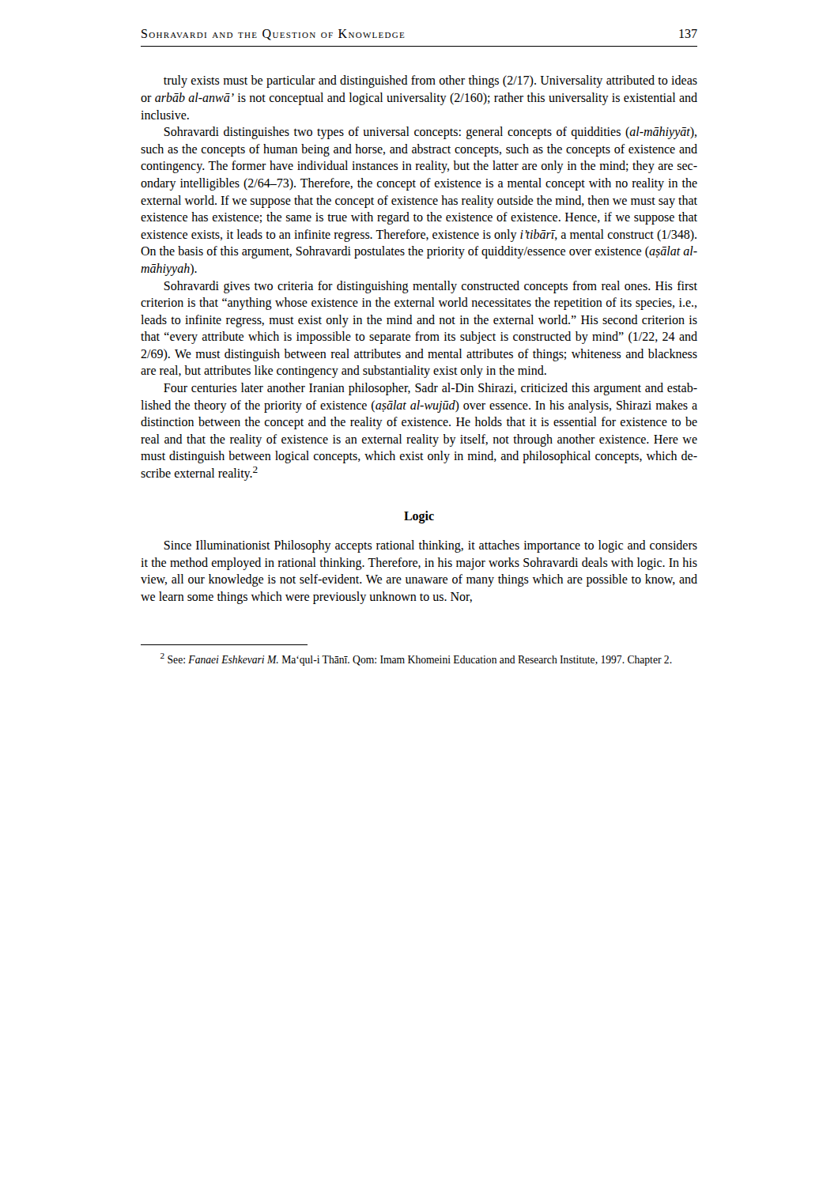Sohravardi and the Question of Knowledge 137
truly exists must be particular and distinguished from other things (2/17). Universality attributed to ideas or arbāb al-anwā’ is not conceptual and logical universality (2/160); rather this universality is existential and inclusive.
Sohravardi distinguishes two types of universal concepts: general concepts of quiddities (al-māhiyyāt), such as the concepts of human being and horse, and abstract concepts, such as the concepts of existence and contingency. The former have individual instances in reality, but the latter are only in the mind; they are secondary intelligibles (2/64–73). Therefore, the concept of existence is a mental concept with no reality in the external world. If we suppose that the concept of existence has reality outside the mind, then we must say that existence has existence; the same is true with regard to the existence of existence. Hence, if we suppose that existence exists, it leads to an infinite regress. Therefore, existence is only i’tibārī, a mental construct (1/348). On the basis of this argument, Sohravardi postulates the priority of quiddity/essence over existence (aṣālat al-māhiyyah).
Sohravardi gives two criteria for distinguishing mentally constructed concepts from real ones. His first criterion is that “anything whose existence in the external world necessitates the repetition of its species, i.e., leads to infinite regress, must exist only in the mind and not in the external world.” His second criterion is that “every attribute which is impossible to separate from its subject is constructed by mind” (1/22, 24 and 2/69). We must distinguish between real attributes and mental attributes of things; whiteness and blackness are real, but attributes like contingency and substantiality exist only in the mind.
Four centuries later another Iranian philosopher, Sadr al-Din Shirazi, criticized this argument and established the theory of the priority of existence (aṣālat al-wujūd) over essence. In his analysis, Shirazi makes a distinction between the concept and the reality of existence. He holds that it is essential for existence to be real and that the reality of existence is an external reality by itself, not through another existence. Here we must distinguish between logical concepts, which exist only in mind, and philosophical concepts, which describe external reality.2
Logic
Since Illuminationist Philosophy accepts rational thinking, it attaches importance to logic and considers it the method employed in rational thinking. Therefore, in his major works Sohravardi deals with logic. In his view, all our knowledge is not self-evident. We are unaware of many things which are possible to know, and we learn some things which were previously unknown to us. Nor,
2 See: Fanaei Eshkevari M. Ma‘qul-i Thānī. Qom: Imam Khomeini Education and Research Institute, 1997. Chapter 2.